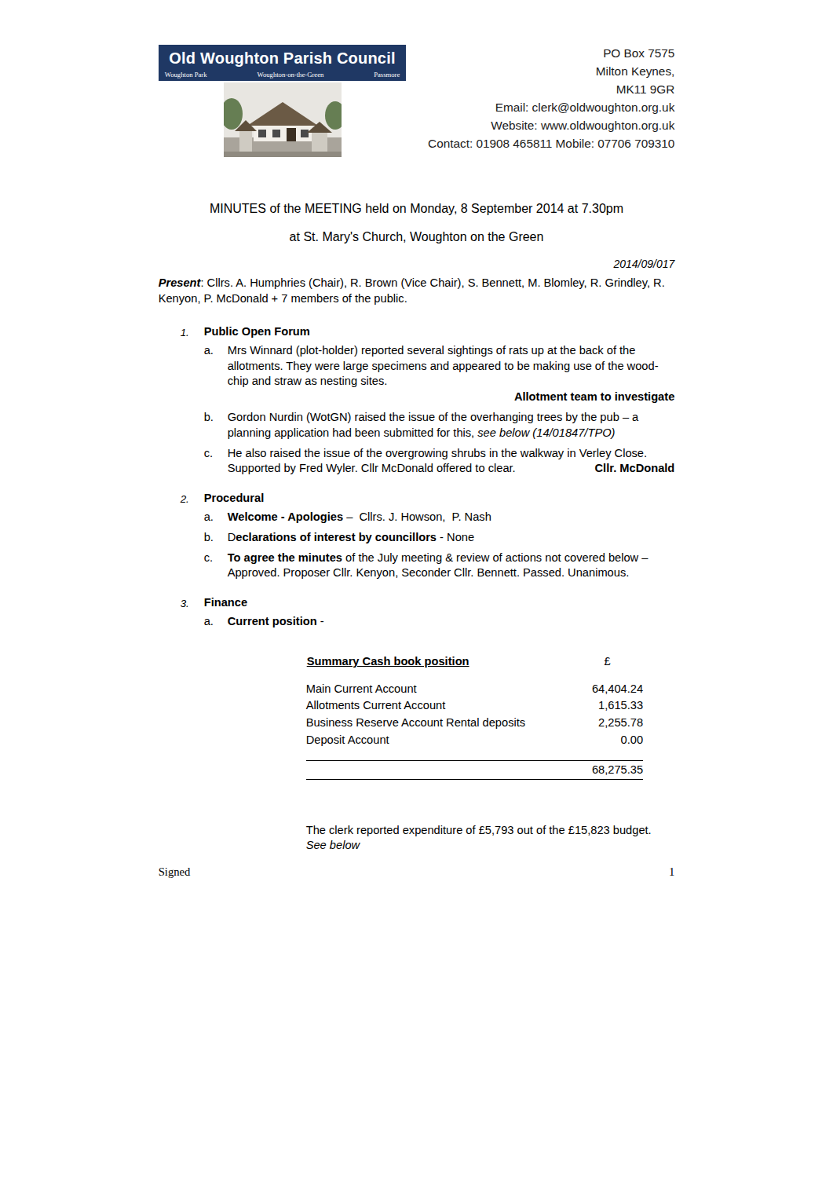Old Woughton Parish Council
Woughton Park Woughton-on-the-Green Passmore
PO Box 7575
Milton Keynes,
MK11 9GR
Email: clerk@oldwoughton.org.uk
Website: www.oldwoughton.org.uk
Contact: 01908 465811 Mobile: 07706 709310
MINUTES of the MEETING held on Monday, 8 September 2014 at 7.30pm
at St. Mary's Church, Woughton on the Green
2014/09/017
Present: Cllrs. A. Humphries (Chair), R. Brown (Vice Chair), S. Bennett, M. Blomley, R. Grindley, R. Kenyon, P. McDonald + 7 members of the public.
Public Open Forum
Mrs Winnard (plot-holder) reported several sightings of rats up at the back of the allotments. They were large specimens and appeared to be making use of the wood-chip and straw as nesting sites. Allotment team to investigate
Gordon Nurdin (WotGN) raised the issue of the overhanging trees by the pub – a planning application had been submitted for this, see below (14/01847/TPO)
He also raised the issue of the overgrowing shrubs in the walkway in Verley Close. Supported by Fred Wyler. Cllr McDonald offered to clear. Cllr. McDonald
Procedural
Welcome - Apologies – Cllrs. J. Howson, P. Nash
Declarations of interest by councillors - None
To agree the minutes of the July meeting & review of actions not covered below – Approved. Proposer Cllr. Kenyon, Seconder Cllr. Bennett. Passed. Unanimous.
Finance
Current position -
| Summary Cash book position | £ |
| --- | --- |
| Main Current Account | 64,404.24 |
| Allotments Current Account | 1,615.33 |
| Business Reserve Account Rental deposits | 2,255.78 |
| Deposit Account | 0.00 |
| | 68,275.35 |
The clerk reported expenditure of £5,793 out of the £15,823 budget. See below
Signed 1